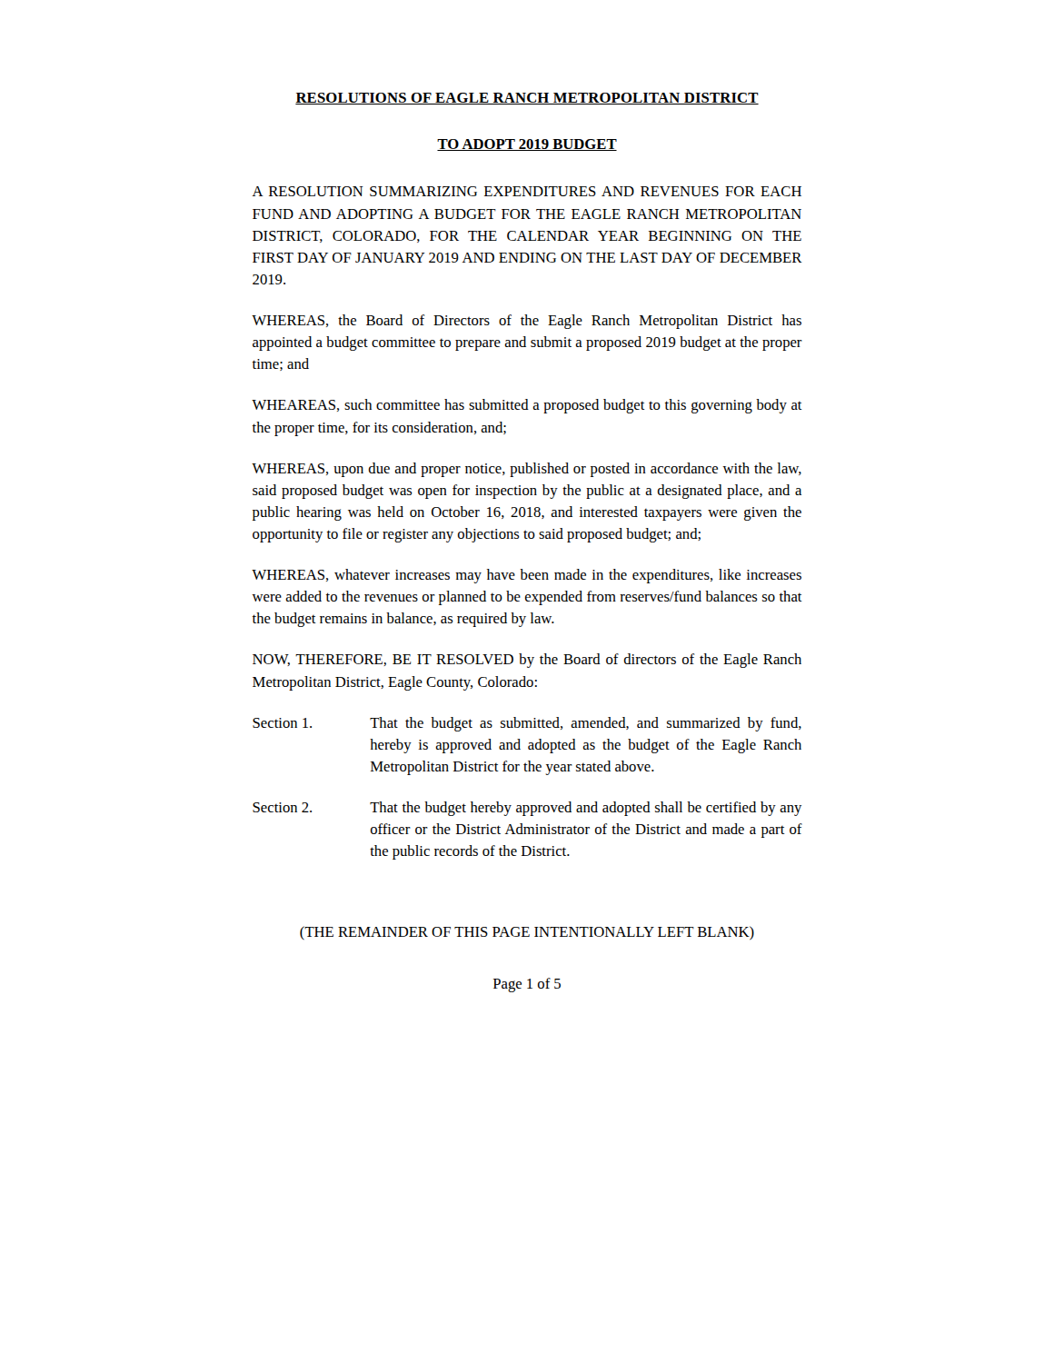RESOLUTIONS OF EAGLE RANCH METROPOLITAN DISTRICT
TO ADOPT 2019 BUDGET
A RESOLUTION SUMMARIZING EXPENDITURES AND REVENUES FOR EACH FUND AND ADOPTING A BUDGET FOR THE EAGLE RANCH METROPOLITAN DISTRICT, COLORADO, FOR THE CALENDAR YEAR BEGINNING ON THE FIRST DAY OF JANUARY 2019 AND ENDING ON THE LAST DAY OF DECEMBER 2019.
WHEREAS, the Board of Directors of the Eagle Ranch Metropolitan District has appointed a budget committee to prepare and submit a proposed 2019 budget at the proper time; and
WHEAREAS, such committee has submitted a proposed budget to this governing body at the proper time, for its consideration, and;
WHEREAS, upon due and proper notice, published or posted in accordance with the law, said proposed budget was open for inspection by the public at a designated place, and a public hearing was held on October 16, 2018, and interested taxpayers were given the opportunity to file or register any objections to said proposed budget; and;
WHEREAS, whatever increases may have been made in the expenditures, like increases were added to the revenues or planned to be expended from reserves/fund balances so that the budget remains in balance, as required by law.
NOW, THEREFORE, BE IT RESOLVED by the Board of directors of the Eagle Ranch Metropolitan District, Eagle County, Colorado:
Section 1.
That the budget as submitted, amended, and summarized by fund, hereby is approved and adopted as the budget of the Eagle Ranch Metropolitan District for the year stated above.
Section 2.
That the budget hereby approved and adopted shall be certified by any officer or the District Administrator of the District and made a part of the public records of the District.
(THE REMAINDER OF THIS PAGE INTENTIONALLY LEFT BLANK)
Page 1 of 5